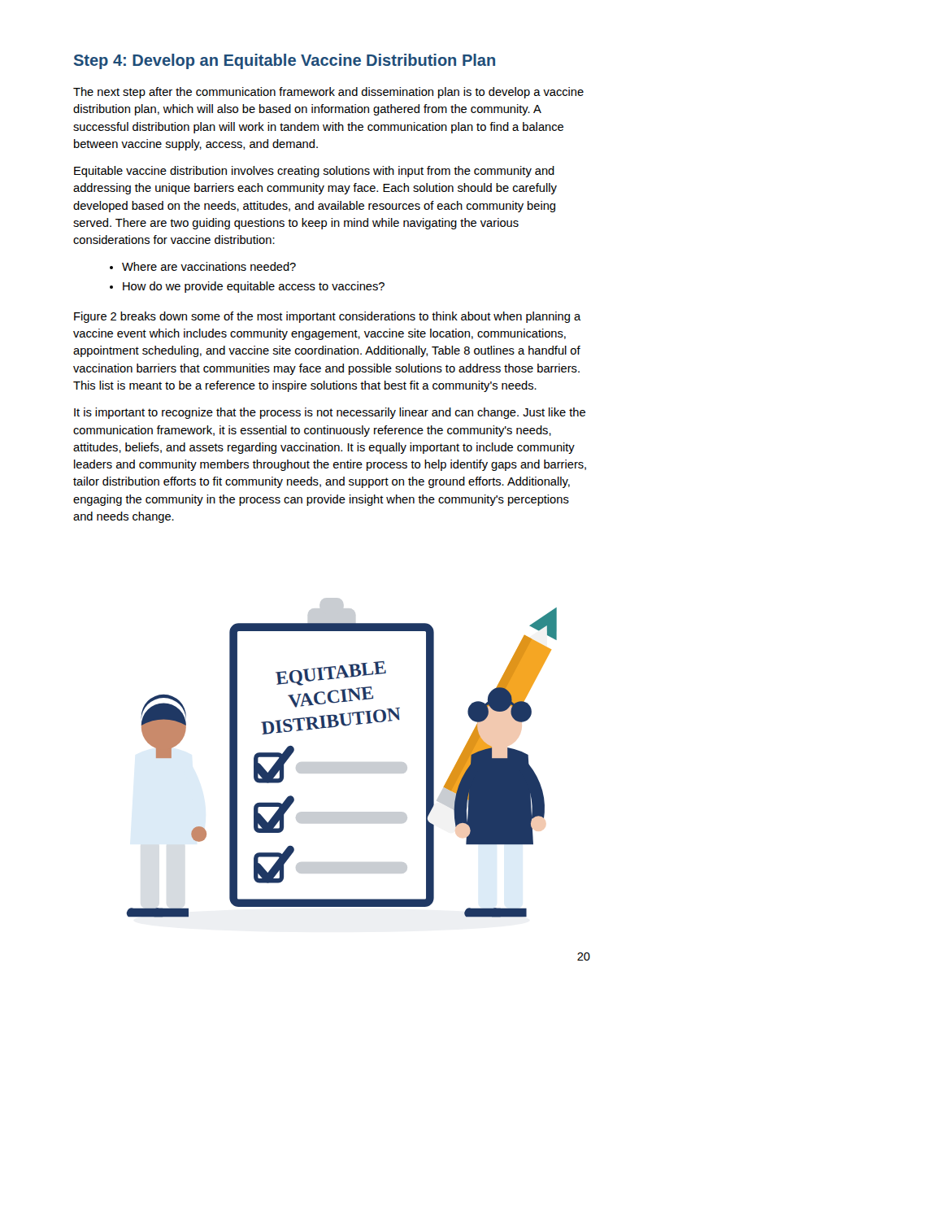Step 4: Develop an Equitable Vaccine Distribution Plan
The next step after the communication framework and dissemination plan is to develop a vaccine distribution plan, which will also be based on information gathered from the community. A successful distribution plan will work in tandem with the communication plan to find a balance between vaccine supply, access, and demand.
Equitable vaccine distribution involves creating solutions with input from the community and addressing the unique barriers each community may face. Each solution should be carefully developed based on the needs, attitudes, and available resources of each community being served. There are two guiding questions to keep in mind while navigating the various considerations for vaccine distribution:
Where are vaccinations needed?
How do we provide equitable access to vaccines?
Figure 2 breaks down some of the most important considerations to think about when planning a vaccine event which includes community engagement, vaccine site location, communications, appointment scheduling, and vaccine site coordination. Additionally, Table 8 outlines a handful of vaccination barriers that communities may face and possible solutions to address those barriers. This list is meant to be a reference to inspire solutions that best fit a community's needs.
It is important to recognize that the process is not necessarily linear and can change. Just like the communication framework, it is essential to continuously reference the community's needs, attitudes, beliefs, and assets regarding vaccination. It is equally important to include community leaders and community members throughout the entire process to help identify gaps and barriers, tailor distribution efforts to fit community needs, and support on the ground efforts. Additionally, engaging the community in the process can provide insight when the community's perceptions and needs change.
EQUITABLE VACCINE DISTRIBUTION
20